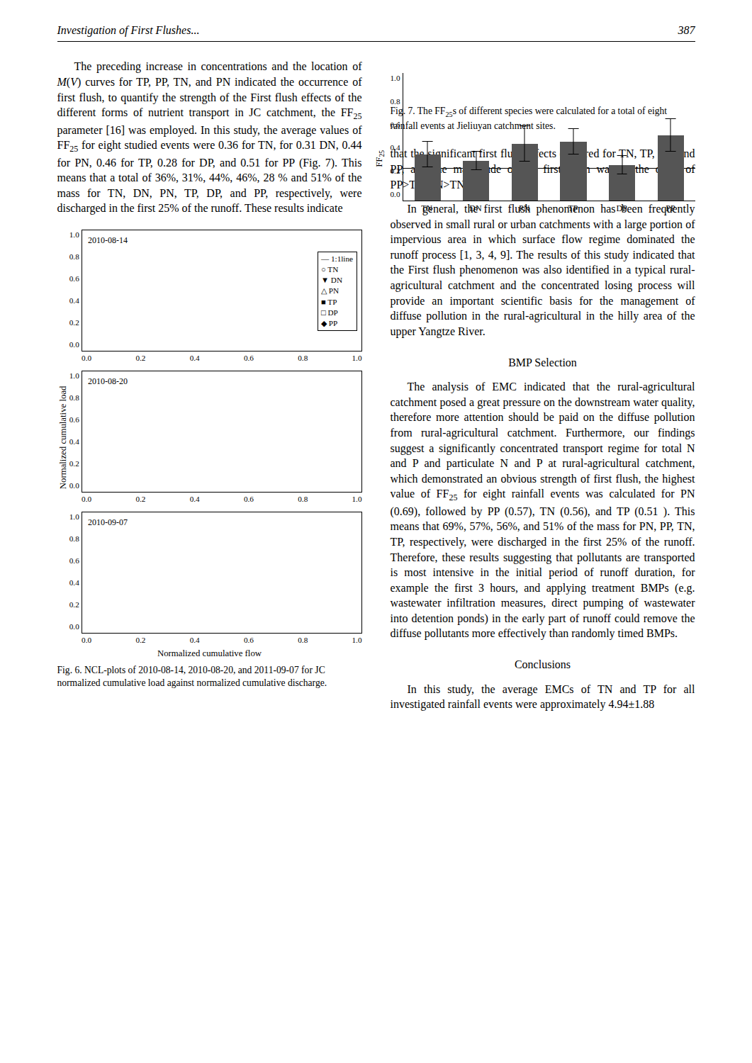Investigation of First Flushes... 387
The preceding increase in concentrations and the location of M(V) curves for TP, PP, TN, and PN indicated the occurrence of first flush, to quantify the strength of the First flush effects of the different forms of nutrient transport in JC catchment, the FF25 parameter [16] was employed. In this study, the average values of FF25 for eight studied events were 0.36 for TN, for 0.31 DN, 0.44 for PN, 0.46 for TP, 0.28 for DP, and 0.51 for PP (Fig. 7). This means that a total of 36%, 31%, 44%, 46%, 28 % and 51% of the mass for TN, DN, PN, TP, DP, and PP, respectively, were discharged in the first 25% of the runoff. These results indicate
Normalized cumulative load
1.00.80.60.40.20.0
2010-08-14
— 1:1line
○ TN
▼ DN
△ PN
■ TP
□ DP
◆ PP
0.00.20.40.60.81.0
1.00.80.60.40.20.0
2010-08-20
0.00.20.40.60.81.0
1.00.80.60.40.20.0
2010-09-07
0.00.20.40.60.81.0
Normalized cumulative flow
Fig. 6. NCL-plots of 2010-08-14, 2010-08-20, and 2011-09-07 for JC normalized cumulative load against normalized cumulative discharge.
1.00.80.60.40.20.0
TN DN PN TP DP PP
FF25
Fig. 7. The FF25s of different species were calculated for a total of eight rainfall events at Jieliuyan catchment sites.
that the significant first flush effects occurred for TN, TP, PN, and PP, and the magnitude of the first flush was in the order of PP>TP>PN>TN.
In general, the first flush phenomenon has been frequently observed in small rural or urban catchments with a large portion of impervious area in which surface flow regime dominated the runoff process [1, 3, 4, 9]. The results of this study indicated that the First flush phenomenon was also identified in a typical rural-agricultural catchment and the concentrated losing process will provide an important scientific basis for the management of diffuse pollution in the rural-agricultural in the hilly area of the upper Yangtze River.
BMP Selection
The analysis of EMC indicated that the rural-agricultural catchment posed a great pressure on the downstream water quality, therefore more attention should be paid on the diffuse pollution from rural-agricultural catchment. Furthermore, our findings suggest a significantly concentrated transport regime for total N and P and particulate N and P at rural-agricultural catchment, which demonstrated an obvious strength of first flush, the highest value of FF25 for eight rainfall events was calculated for PN (0.69), followed by PP (0.57), TN (0.56), and TP (0.51 ). This means that 69%, 57%, 56%, and 51% of the mass for PN, PP, TN, TP, respectively, were discharged in the first 25% of the runoff. Therefore, these results suggesting that pollutants are transported is most intensive in the initial period of runoff duration, for example the first 3 hours, and applying treatment BMPs (e.g. wastewater infiltration measures, direct pumping of wastewater into detention ponds) in the early part of runoff could remove the diffuse pollutants more effectively than randomly timed BMPs.
Conclusions
In this study, the average EMCs of TN and TP for all investigated rainfall events were approximately 4.94±1.88